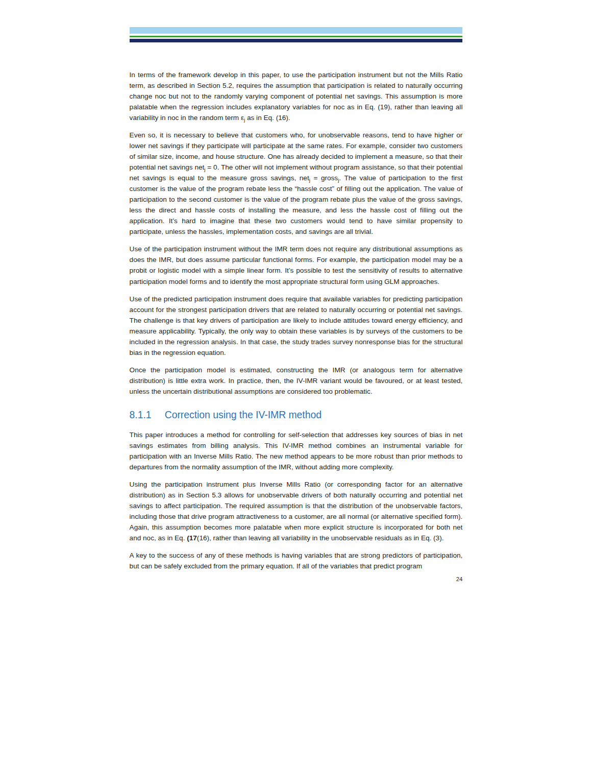In terms of the framework develop in this paper, to use the participation instrument but not the Mills Ratio term, as described in Section 5.2, requires the assumption that participation is related to naturally occurring change noc but not to the randomly varying component of potential net savings. This assumption is more palatable when the regression includes explanatory variables for noc as in Eq. (19), rather than leaving all variability in noc in the random term εj as in Eq. (16).
Even so, it is necessary to believe that customers who, for unobservable reasons, tend to have higher or lower net savings if they participate will participate at the same rates. For example, consider two customers of similar size, income, and house structure. One has already decided to implement a measure, so that their potential net savings netj = 0. The other will not implement without program assistance, so that their potential net savings is equal to the measure gross savings, netj = grossj. The value of participation to the first customer is the value of the program rebate less the “hassle cost” of filling out the application. The value of participation to the second customer is the value of the program rebate plus the value of the gross savings, less the direct and hassle costs of installing the measure, and less the hassle cost of filling out the application. It’s hard to imagine that these two customers would tend to have similar propensity to participate, unless the hassles, implementation costs, and savings are all trivial.
Use of the participation instrument without the IMR term does not require any distributional assumptions as does the IMR, but does assume particular functional forms. For example, the participation model may be a probit or logistic model with a simple linear form. It’s possible to test the sensitivity of results to alternative participation model forms and to identify the most appropriate structural form using GLM approaches.
Use of the predicted participation instrument does require that available variables for predicting participation account for the strongest participation drivers that are related to naturally occurring or potential net savings. The challenge is that key drivers of participation are likely to include attitudes toward energy efficiency, and measure applicability. Typically, the only way to obtain these variables is by surveys of the customers to be included in the regression analysis. In that case, the study trades survey nonresponse bias for the structural bias in the regression equation.
Once the participation model is estimated, constructing the IMR (or analogous term for alternative distribution) is little extra work. In practice, then, the IV-IMR variant would be favoured, or at least tested, unless the uncertain distributional assumptions are considered too problematic.
8.1.1 Correction using the IV-IMR method
This paper introduces a method for controlling for self-selection that addresses key sources of bias in net savings estimates from billing analysis. This IV-IMR method combines an instrumental variable for participation with an Inverse Mills Ratio. The new method appears to be more robust than prior methods to departures from the normality assumption of the IMR, without adding more complexity.
Using the participation instrument plus Inverse Mills Ratio (or corresponding factor for an alternative distribution) as in Section 5.3 allows for unobservable drivers of both naturally occurring and potential net savings to affect participation. The required assumption is that the distribution of the unobservable factors, including those that drive program attractiveness to a customer, are all normal (or alternative specified form). Again, this assumption becomes more palatable when more explicit structure is incorporated for both net and noc, as in Eq. (17(16), rather than leaving all variability in the unobservable residuals as in Eq. (3).
A key to the success of any of these methods is having variables that are strong predictors of participation, but can be safely excluded from the primary equation. If all of the variables that predict program
24